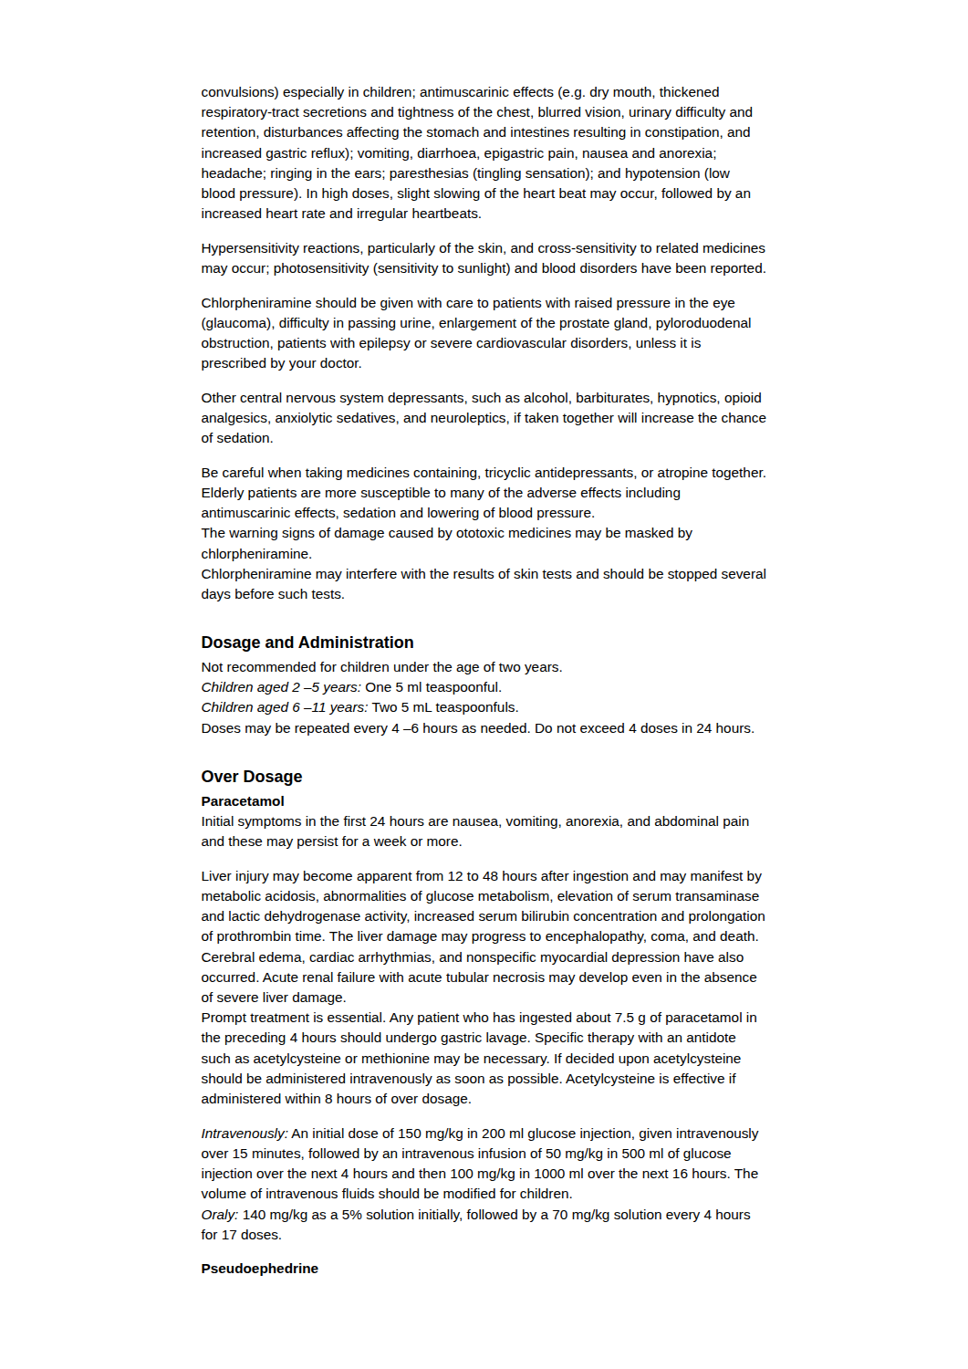convulsions) especially in children; antimuscarinic effects (e.g. dry mouth, thickened respiratory-tract secretions and tightness of the chest, blurred vision, urinary difficulty and retention, disturbances affecting the stomach and intestines resulting in constipation, and increased gastric reflux); vomiting, diarrhoea, epigastric pain, nausea and anorexia; headache; ringing in the ears; paresthesias (tingling sensation); and hypotension (low blood pressure). In high doses, slight slowing of the heart beat may occur, followed by an increased heart rate and irregular heartbeats.
Hypersensitivity reactions, particularly of the skin, and cross-sensitivity to related medicines may occur; photosensitivity (sensitivity to sunlight) and blood disorders have been reported.
Chlorpheniramine should be given with care to patients with raised pressure in the eye (glaucoma), difficulty in passing urine, enlargement of the prostate gland, pyloroduodenal obstruction, patients with epilepsy or severe cardiovascular disorders, unless it is prescribed by your doctor.
Other central nervous system depressants, such as alcohol, barbiturates, hypnotics, opioid analgesics, anxiolytic sedatives, and neuroleptics, if taken together will increase the chance of sedation.
Be careful when taking medicines containing, tricyclic antidepressants, or atropine together.
Elderly patients are more susceptible to many of the adverse effects including antimuscarinic effects, sedation and lowering of blood pressure.
The warning signs of damage caused by ototoxic medicines may be masked by chlorpheniramine.
Chlorpheniramine may interfere with the results of skin tests and should be stopped several days before such tests.
Dosage and Administration
Not recommended for children under the age of two years.
Children aged 2 –5 years: One 5 ml teaspoonful.
Children aged 6 –11 years: Two 5 mL teaspoonfuls.
Doses may be repeated every 4 –6 hours as needed. Do not exceed 4 doses in 24 hours.
Over Dosage
Paracetamol
Initial symptoms in the first 24 hours are nausea, vomiting, anorexia, and abdominal pain and these may persist for a week or more.
Liver injury may become apparent from 12 to 48 hours after ingestion and may manifest by metabolic acidosis, abnormalities of glucose metabolism, elevation of serum transaminase and lactic dehydrogenase activity, increased serum bilirubin concentration and prolongation of prothrombin time. The liver damage may progress to encephalopathy, coma, and death. Cerebral edema, cardiac arrhythmias, and nonspecific myocardial depression have also occurred. Acute renal failure with acute tubular necrosis may develop even in the absence of severe liver damage.
Prompt treatment is essential. Any patient who has ingested about 7.5 g of paracetamol in the preceding 4 hours should undergo gastric lavage. Specific therapy with an antidote such as acetylcysteine or methionine may be necessary. If decided upon acetylcysteine should be administered intravenously as soon as possible. Acetylcysteine is effective if administered within 8 hours of over dosage.
Intravenously: An initial dose of 150 mg/kg in 200 ml glucose injection, given intravenously over 15 minutes, followed by an intravenous infusion of 50 mg/kg in 500 ml of glucose injection over the next 4 hours and then 100 mg/kg in 1000 ml over the next 16 hours. The volume of intravenous fluids should be modified for children.
Oraly: 140 mg/kg as a 5% solution initially, followed by a 70 mg/kg solution every 4 hours for 17 doses.
Pseudoephedrine